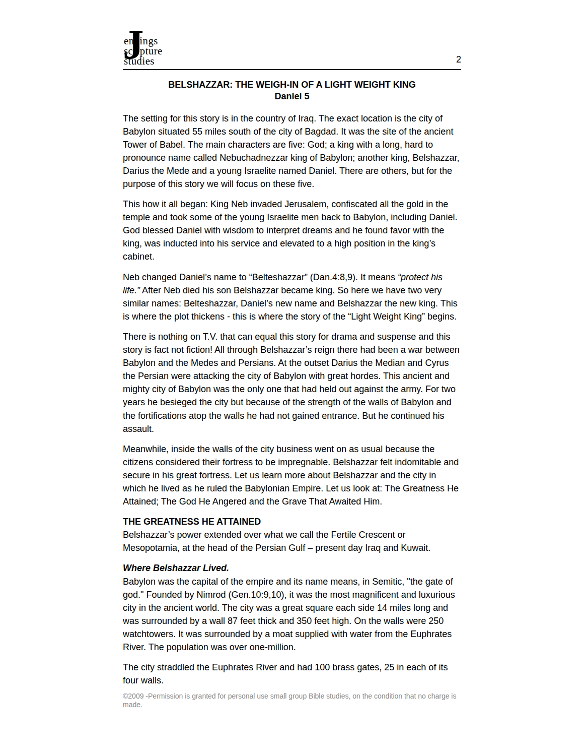J ennings scripture studies
2
BELSHAZZAR: THE WEIGH-IN OF A LIGHT WEIGHT KING Daniel 5
The setting for this story is in the country of Iraq. The exact location is the city of Babylon situated 55 miles south of the city of Bagdad. It was the site of the ancient Tower of Babel. The main characters are five: God; a king with a long, hard to pronounce name called Nebuchadnezzar king of Babylon; another king, Belshazzar, Darius the Mede and a young Israelite named Daniel. There are others, but for the purpose of this story we will focus on these five.
This how it all began: King Neb invaded Jerusalem, confiscated all the gold in the temple and took some of the young Israelite men back to Babylon, including Daniel. God blessed Daniel with wisdom to interpret dreams and he found favor with the king, was inducted into his service and elevated to a high position in the king’s cabinet.
Neb changed Daniel’s name to “Belteshazzar” (Dan.4:8,9). It means “protect his life.” After Neb died his son Belshazzar became king. So here we have two very similar names: Belteshazzar, Daniel’s new name and Belshazzar the new king. This is where the plot thickens - this is where the story of the “Light Weight King” begins.
There is nothing on T.V. that can equal this story for drama and suspense and this story is fact not fiction! All through Belshazzar’s reign there had been a war between Babylon and the Medes and Persians. At the outset Darius the Median and Cyrus the Persian were attacking the city of Babylon with great hordes. This ancient and mighty city of Babylon was the only one that had held out against the army. For two years he besieged the city but because of the strength of the walls of Babylon and the fortifications atop the walls he had not gained entrance. But he continued his assault.
Meanwhile, inside the walls of the city business went on as usual because the citizens considered their fortress to be impregnable. Belshazzar felt indomitable and secure in his great fortress. Let us learn more about Belshazzar and the city in which he lived as he ruled the Babylonian Empire. Let us look at: The Greatness He Attained; The God He Angered and the Grave That Awaited Him.
The Greatness He Attained
Belshazzar’s power extended over what we call the Fertile Crescent or Mesopotamia, at the head of the Persian Gulf – present day Iraq and Kuwait.
Where Belshazzar Lived.
Babylon was the capital of the empire and its name means, in Semitic, "the gate of god." Founded by Nimrod (Gen.10:9,10), it was the most magnificent and luxurious city in the ancient world. The city was a great square each side 14 miles long and was surrounded by a wall 87 feet thick and 350 feet high. On the walls were 250 watchtowers. It was surrounded by a moat supplied with water from the Euphrates River. The population was over one-million.
The city straddled the Euphrates River and had 100 brass gates, 25 in each of its four walls.
©2009 -Permission is granted for personal use small group Bible studies, on the condition that no charge is made.